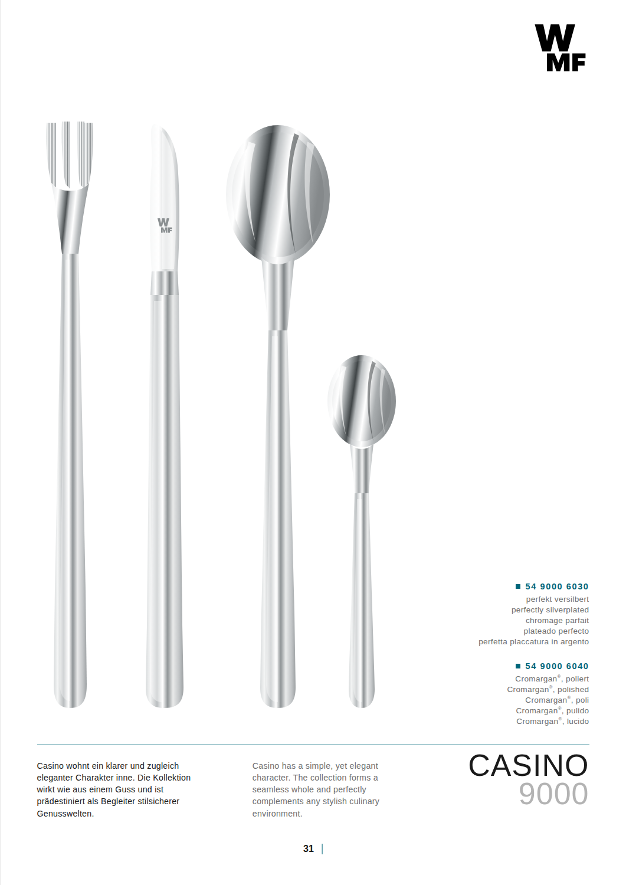54 9000 6030
perfekt versilbert perfectly silverplated chromage parfait plateado perfecto perfetta placcatura in argento
54 9000 6040
Cromargan®, poliert Cromargan®, polished Cromargan®, poli Cromargan®, pulido Cromargan®, lucido
Casino wohnt ein klarer und zugleich eleganter Charakter inne. Die Kollektion wirkt wie aus einem Guss und ist prädestiniert als Begleiter stilsicherer Genusswelten.
Casino has a simple, yet elegant character. The collection forms a seamless whole and perfectly complements any stylish culinary environment.
CASINO 9000
31